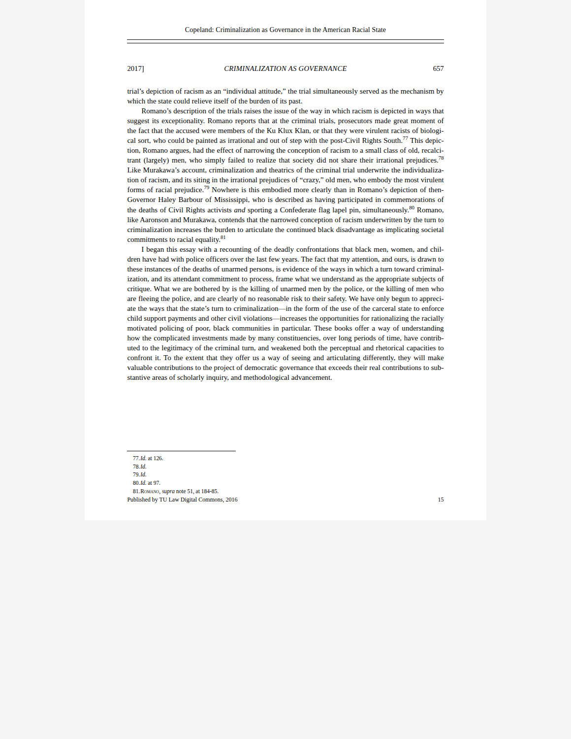Copeland: Criminalization as Governance in the American Racial State
2017] CRIMINALIZATION AS GOVERNANCE 657
trial’s depiction of racism as an “individual attitude,” the trial simultaneously served as the mechanism by which the state could relieve itself of the burden of its past.
Romano’s description of the trials raises the issue of the way in which racism is depicted in ways that suggest its exceptionality. Romano reports that at the criminal trials, prosecutors made great moment of the fact that the accused were members of the Ku Klux Klan, or that they were virulent racists of biological sort, who could be painted as irrational and out of step with the post-Civil Rights South.77 This depiction, Romano argues, had the effect of narrowing the conception of racism to a small class of old, recalcitrant (largely) men, who simply failed to realize that society did not share their irrational prejudices.78 Like Murakawa’s account, criminalization and theatrics of the criminal trial underwrite the individualization of racism, and its siting in the irrational prejudices of “crazy,” old men, who embody the most virulent forms of racial prejudice.79 Nowhere is this embodied more clearly than in Romano’s depiction of then-Governor Haley Barbour of Mississippi, who is described as having participated in commemorations of the deaths of Civil Rights activists and sporting a Confederate flag lapel pin, simultaneously.80 Romano, like Aaronson and Murakawa, contends that the narrowed conception of racism underwritten by the turn to criminalization increases the burden to articulate the continued black disadvantage as implicating societal commitments to racial equality.81
I began this essay with a recounting of the deadly confrontations that black men, women, and children have had with police officers over the last few years. The fact that my attention, and ours, is drawn to these instances of the deaths of unarmed persons, is evidence of the ways in which a turn toward criminalization, and its attendant commitment to process, frame what we understand as the appropriate subjects of critique. What we are bothered by is the killing of unarmed men by the police, or the killing of men who are fleeing the police, and are clearly of no reasonable risk to their safety. We have only begun to appreciate the ways that the state’s turn to criminalization—in the form of the use of the carceral state to enforce child support payments and other civil violations—increases the opportunities for rationalizing the racially motivated policing of poor, black communities in particular. These books offer a way of understanding how the complicated investments made by many constituencies, over long periods of time, have contributed to the legitimacy of the criminal turn, and weakened both the perceptual and rhetorical capacities to confront it. To the extent that they offer us a way of seeing and articulating differently, they will make valuable contributions to the project of democratic governance that exceeds their real contributions to substantive areas of scholarly inquiry, and methodological advancement.
77. Id. at 126.
78. Id.
79. Id.
80. Id. at 97.
81. Romano, supra note 51, at 184-85.
Published by TU Law Digital Commons, 2016 15